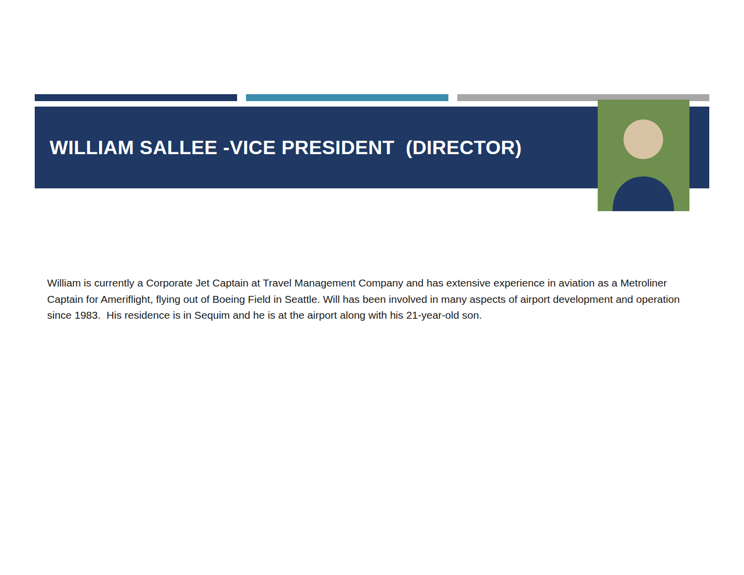William Sallee -Vice President (Director)
William is currently a Corporate Jet Captain at Travel Management Company and has extensive experience in aviation as a Metroliner Captain for Ameriflight, flying out of Boeing Field in Seattle. Will has been involved in many aspects of airport development and operation since 1983. His residence is in Sequim and he is at the airport along with his 21-year-old son.